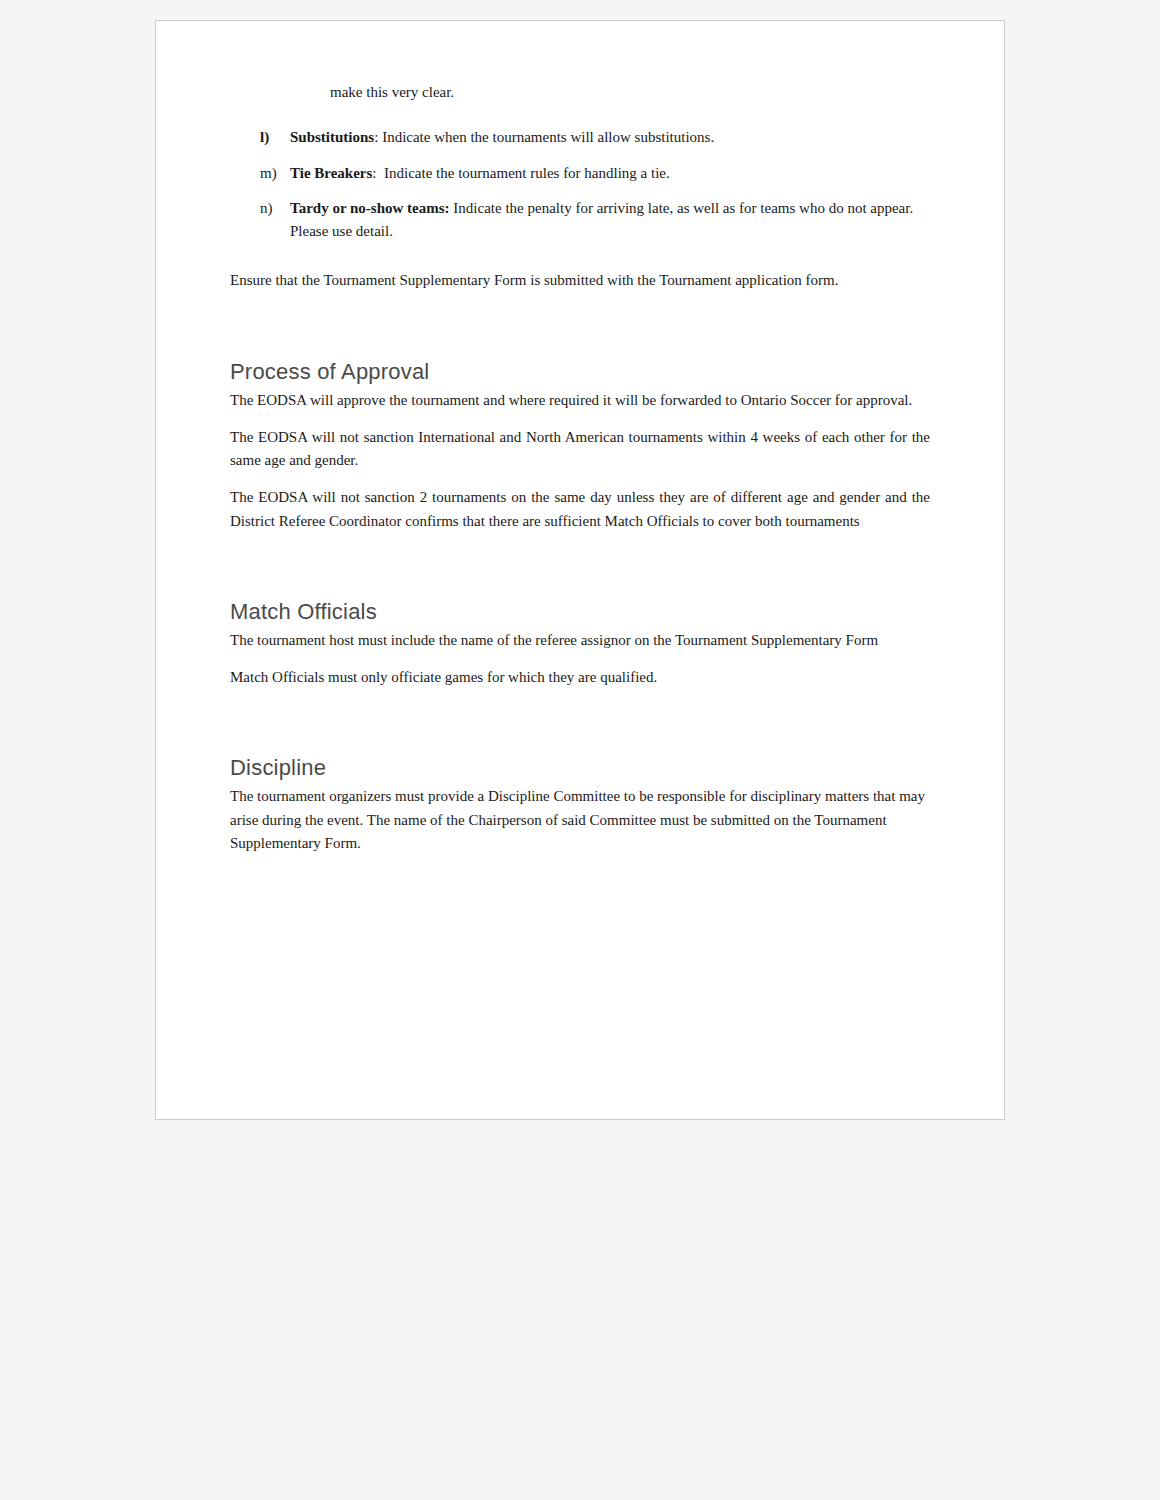make this very clear.
l) Substitutions: Indicate when the tournaments will allow substitutions.
m) Tie Breakers: Indicate the tournament rules for handling a tie.
n) Tardy or no-show teams: Indicate the penalty for arriving late, as well as for teams who do not appear. Please use detail.
Ensure that the Tournament Supplementary Form is submitted with the Tournament application form.
Process of Approval
The EODSA will approve the tournament and where required it will be forwarded to Ontario Soccer for approval.
The EODSA will not sanction International and North American tournaments within 4 weeks of each other for the same age and gender.
The EODSA will not sanction 2 tournaments on the same day unless they are of different age and gender and the District Referee Coordinator confirms that there are sufficient Match Officials to cover both tournaments
Match Officials
The tournament host must include the name of the referee assignor on the Tournament Supplementary Form
Match Officials must only officiate games for which they are qualified.
Discipline
The tournament organizers must provide a Discipline Committee to be responsible for disciplinary matters that may arise during the event. The name of the Chairperson of said Committee must be submitted on the Tournament Supplementary Form.